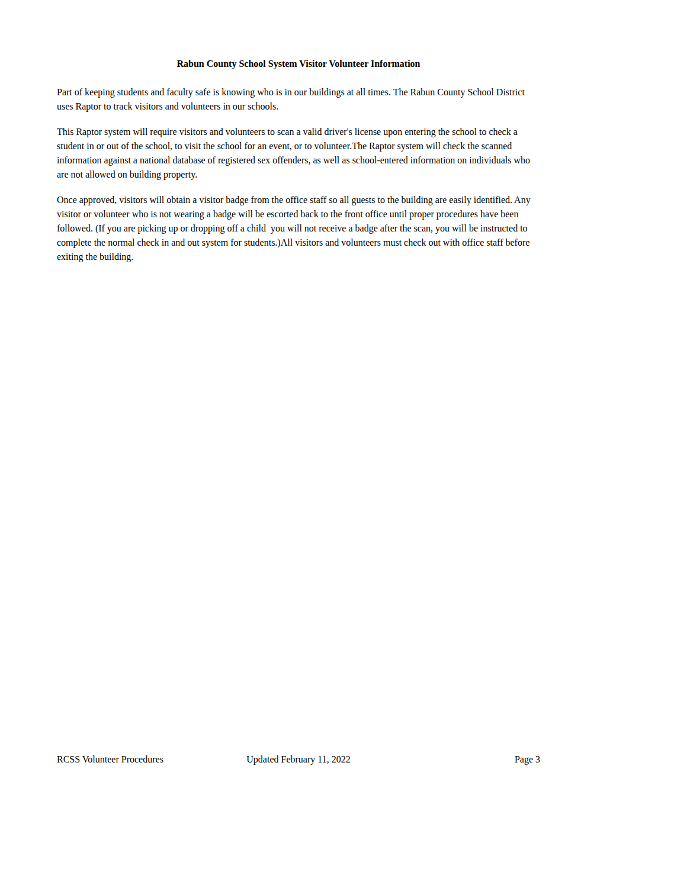Rabun County School System Visitor Volunteer Information
Part of keeping students and faculty safe is knowing who is in our buildings at all times. The Rabun County School District uses Raptor to track visitors and volunteers in our schools.
This Raptor system will require visitors and volunteers to scan a valid driver's license upon entering the school to check a student in or out of the school, to visit the school for an event, or to volunteer.The Raptor system will check the scanned information against a national database of registered sex offenders, as well as school-entered information on individuals who are not allowed on building property.
Once approved, visitors will obtain a visitor badge from the office staff so all guests to the building are easily identified. Any visitor or volunteer who is not wearing a badge will be escorted back to the front office until proper procedures have been followed. (If you are picking up or dropping off a child you will not receive a badge after the scan, you will be instructed to complete the normal check in and out system for students.)All visitors and volunteers must check out with office staff before exiting the building.
RCSS Volunteer Procedures Updated February 11, 2022 Page 3